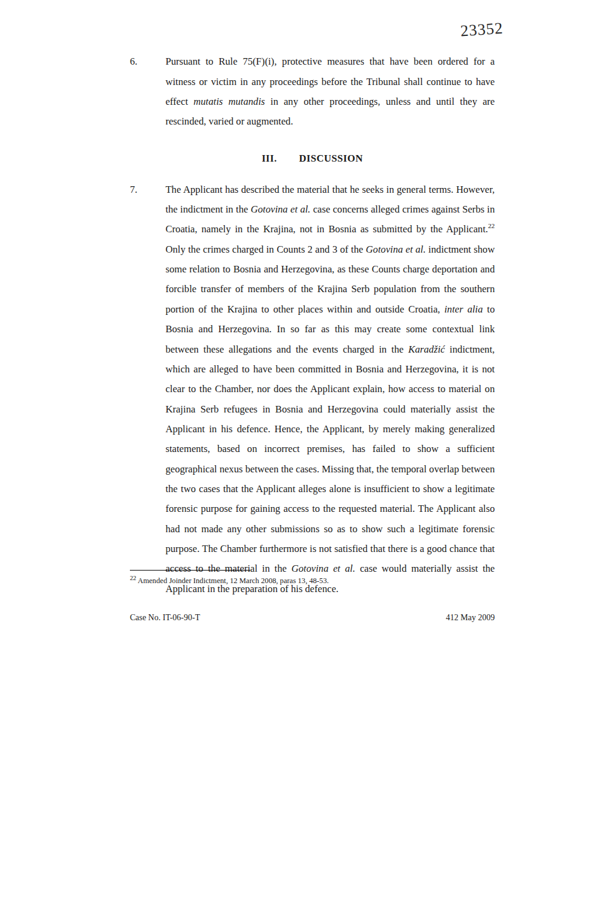23352
6. Pursuant to Rule 75(F)(i), protective measures that have been ordered for a witness or victim in any proceedings before the Tribunal shall continue to have effect mutatis mutandis in any other proceedings, unless and until they are rescinded, varied or augmented.
III. DISCUSSION
7. The Applicant has described the material that he seeks in general terms. However, the indictment in the Gotovina et al. case concerns alleged crimes against Serbs in Croatia, namely in the Krajina, not in Bosnia as submitted by the Applicant.22 Only the crimes charged in Counts 2 and 3 of the Gotovina et al. indictment show some relation to Bosnia and Herzegovina, as these Counts charge deportation and forcible transfer of members of the Krajina Serb population from the southern portion of the Krajina to other places within and outside Croatia, inter alia to Bosnia and Herzegovina. In so far as this may create some contextual link between these allegations and the events charged in the Karadžić indictment, which are alleged to have been committed in Bosnia and Herzegovina, it is not clear to the Chamber, nor does the Applicant explain, how access to material on Krajina Serb refugees in Bosnia and Herzegovina could materially assist the Applicant in his defence. Hence, the Applicant, by merely making generalized statements, based on incorrect premises, has failed to show a sufficient geographical nexus between the cases. Missing that, the temporal overlap between the two cases that the Applicant alleges alone is insufficient to show a legitimate forensic purpose for gaining access to the requested material. The Applicant also had not made any other submissions so as to show such a legitimate forensic purpose. The Chamber furthermore is not satisfied that there is a good chance that access to the material in the Gotovina et al. case would materially assist the Applicant in the preparation of his defence.
22 Amended Joinder Indictment, 12 March 2008, paras 13, 48-53.
Case No. IT-06-90-T
4
12 May 2009